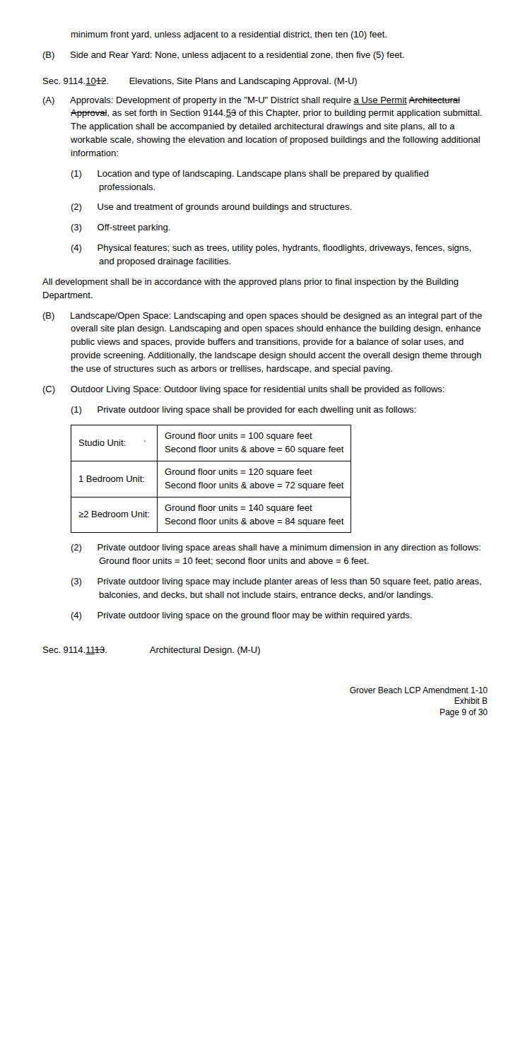minimum front yard, unless adjacent to a residential district, then ten (10) feet.
(B) Side and Rear Yard: None, unless adjacent to a residential zone, then five (5) feet.
Sec. 9114.1012. Elevations, Site Plans and Landscaping Approval. (M-U)
(A) Approvals: Development of property in the "M-U" District shall require a Use Permit Architectural Approval, as set forth in Section 9144.53 of this Chapter, prior to building permit application submittal. The application shall be accompanied by detailed architectural drawings and site plans, all to a workable scale, showing the elevation and location of proposed buildings and the following additional information:
(1) Location and type of landscaping. Landscape plans shall be prepared by qualified professionals.
(2) Use and treatment of grounds around buildings and structures.
(3) Off-street parking.
(4) Physical features; such as trees, utility poles, hydrants, floodlights, driveways, fences, signs, and proposed drainage facilities.
All development shall be in accordance with the approved plans prior to final inspection by the Building Department.
(B) Landscape/Open Space: Landscaping and open spaces should be designed as an integral part of the overall site plan design. Landscaping and open spaces should enhance the building design, enhance public views and spaces, provide buffers and transitions, provide for a balance of solar uses, and provide screening. Additionally, the landscape design should accent the overall design theme through the use of structures such as arbors or trellises, hardscape, and special paving.
(C) Outdoor Living Space: Outdoor living space for residential units shall be provided as follows:
(1) Private outdoor living space shall be provided for each dwelling unit as follows:
| Studio Unit: ‘ | Ground floor units = 100 square feet Second floor units & above = 60 square feet |
| 1 Bedroom Unit: | Ground floor units = 120 square feet Second floor units & above = 72 square feet |
| ≥2 Bedroom Unit: | Ground floor units = 140 square feet Second floor units & above = 84 square feet |
(2) Private outdoor living space areas shall have a minimum dimension in any direction as follows: Ground floor units = 10 feet; second floor units and above = 6 feet.
(3) Private outdoor living space may include planter areas of less than 50 square feet, patio areas, balconies, and decks, but shall not include stairs, entrance decks, and/or landings.
(4) Private outdoor living space on the ground floor may be within required yards.
Sec. 9114.1113. Architectural Design. (M-U)
Grover Beach LCP Amendment 1-10
Exhibit B
Page 9 of 30